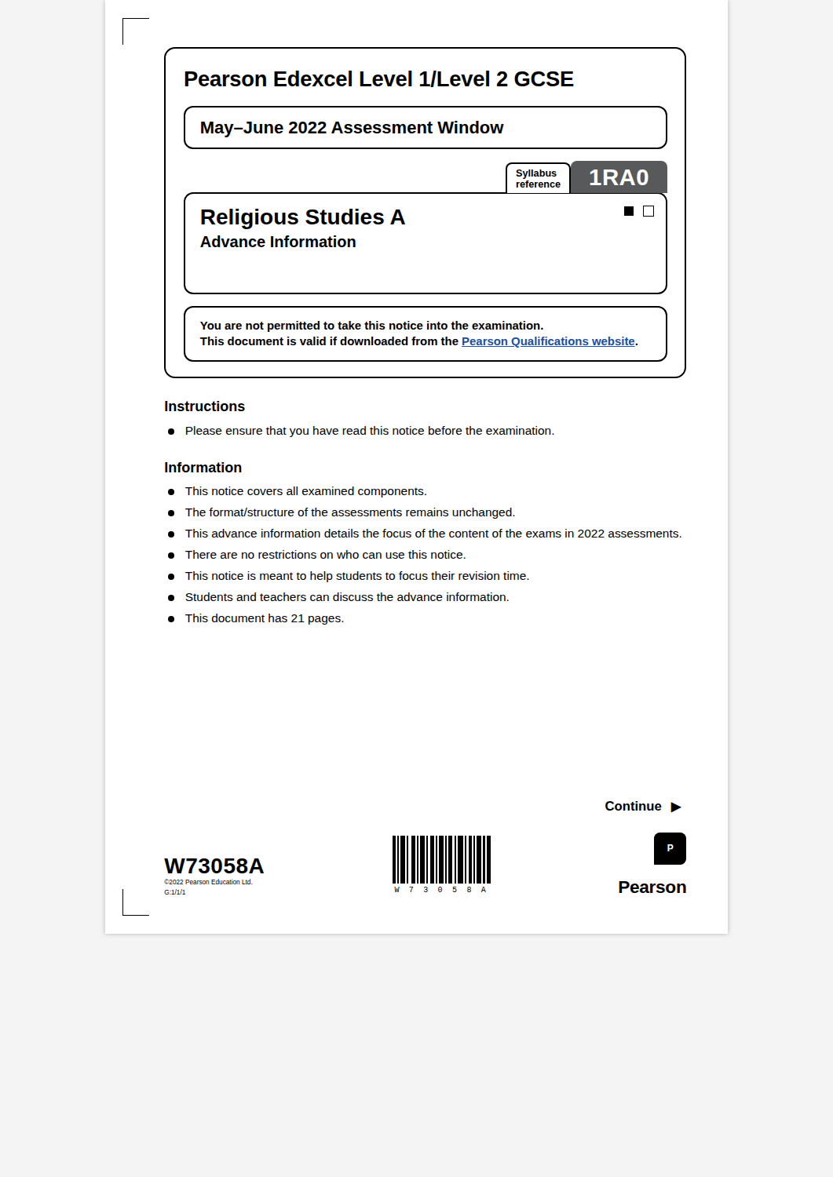Pearson Edexcel Level 1/Level 2 GCSE
May–June 2022 Assessment Window
Syllabus
reference
1RA0
Religious Studies A
Advance Information
You are not permitted to take this notice into the examination.
This document is valid if downloaded from the Pearson Qualifications website.
Instructions
Please ensure that you have read this notice before the examination.
Information
This notice covers all examined components.
The format/structure of the assessments remains unchanged.
This advance information details the focus of the content of the exams in 2022 assessments.
There are no restrictions on who can use this notice.
This notice is meant to help students to focus their revision time.
Students and teachers can discuss the advance information.
This document has 21 pages.
Continue ▶
W73058A ©2022 Pearson Education Ltd. G:1/1/1
W 7 3 0 5 8 A
Pearson